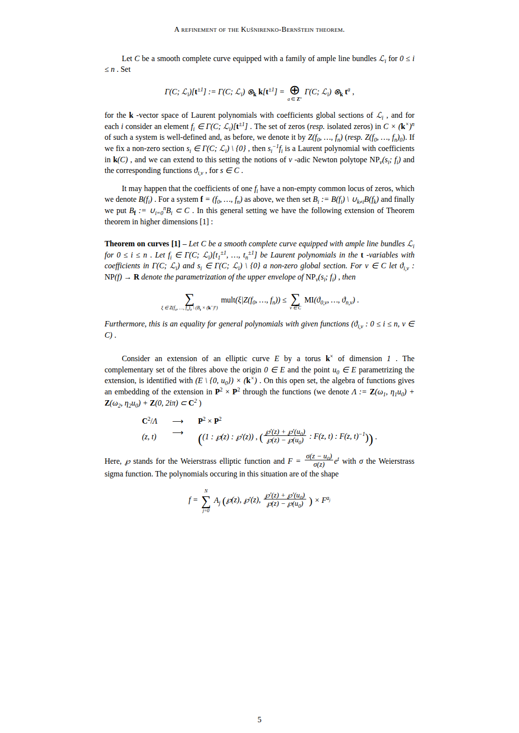A refinement of the Kušnirenko-Bernštein theorem.
Let C be a smooth complete curve equipped with a family of ample line bundles ℒi for 0 ≤ i ≤ n . Set
Γ(C; ℒi)[t±1] := Γ(C; ℒi) ⊗k k[t±1] = ⊕a ∈ Zn Γ(C; ℒi) ⊗k ta ,
for the k -vector space of Laurent polynomials with coefficients global sections of ℒi , and for each i consider an element fi ∈ Γ(C; ℒi)[t±1] . The set of zeros (resp. isolated zeros) in C × (k×)n of such a system is well-defined and, as before, we denote it by Z(f0, …, fn) (resp. Z(f0, …, fn)0). If we fix a non-zero section si ∈ Γ(C; ℒi) \ {0} , then si−1fi is a Laurent polynomial with coefficients in k(C) , and we can extend to this setting the notions of v -adic Newton polytope NPv(si; fi) and the corresponding functions ϑi,v , for s ∈ C .
It may happen that the coefficients of one fi have a non-empty common locus of zeros, which we denote B(fi) . For a system f = (f0, …, fn) as above, we then set Bi := B(fi) \ ∪k≠iB(fk) and finally we put Bf := ∪i=0nBi ⊂ C . In this general setting we have the following extension of Theorem theorem in higher dimensions [1] :
Theorem on curves [1] – Let C be a smooth complete curve equipped with ample line bundles ℒi for 0 ≤ i ≤ n . Let fi ∈ Γ(C; ℒi)[t1±1, …, tn±1] be Laurent polynomials in the t -variables with coefficients in Γ(C; ℒi) and si ∈ Γ(C; ℒi) \ {0} a non-zero global section. For v ∈ C let ϑi,v : NP(f) → R denote the parametrization of the upper envelope of NPv(si; fi) , then
∑ξ ∈ Z(f0, …, fn)0 \ (Bf × (k×)n) mult(ξ|Z(f0, …, fn)) ≤ ∑v ∈ C MI(ϑ0,v, …, ϑn,v) .
Furthermore, this is an equality for general polynomials with given functions (ϑi,v : 0 ≤ i ≤ n, v ∈ C) .
Consider an extension of an elliptic curve E by a torus k× of dimension 1 . The complementary set of the fibres above the origin 0 ∈ E and the point u0 ∈ E parametrizing the extension, is identified with (E \ {0, u0}) × (k×) . On this open set, the algebra of functions gives an embedding of the extension in P2 × P2 through the functions (we denote Λ := Z(ω1, η1u0) + Z(ω2, η2u0) + Z(0, 2iπ) ⊂ C2 )
| C 2 / Λ | ⟶ | P 2 × P 2 |
| (z, t) | ⟶ | ( (1 : ℘(z) : ℘′(z)) , ( ℘′(z) + ℘′(u 0 ) ℘(z) − ℘(u 0 ) : F(z, t) : F(z, t) −1 ) ) . |
Here, ℘ stands for the Weierstrass elliptic function and F = σ(z − u0) σ(z) et with σ the Weierstrass sigma function. The polynomials occuring in this situation are of the shape
f = N∑j=0 Aj (℘(z), ℘′(z), ℘′(z) + ℘′(u0)℘(z) − ℘(u0) ) × Faj
5